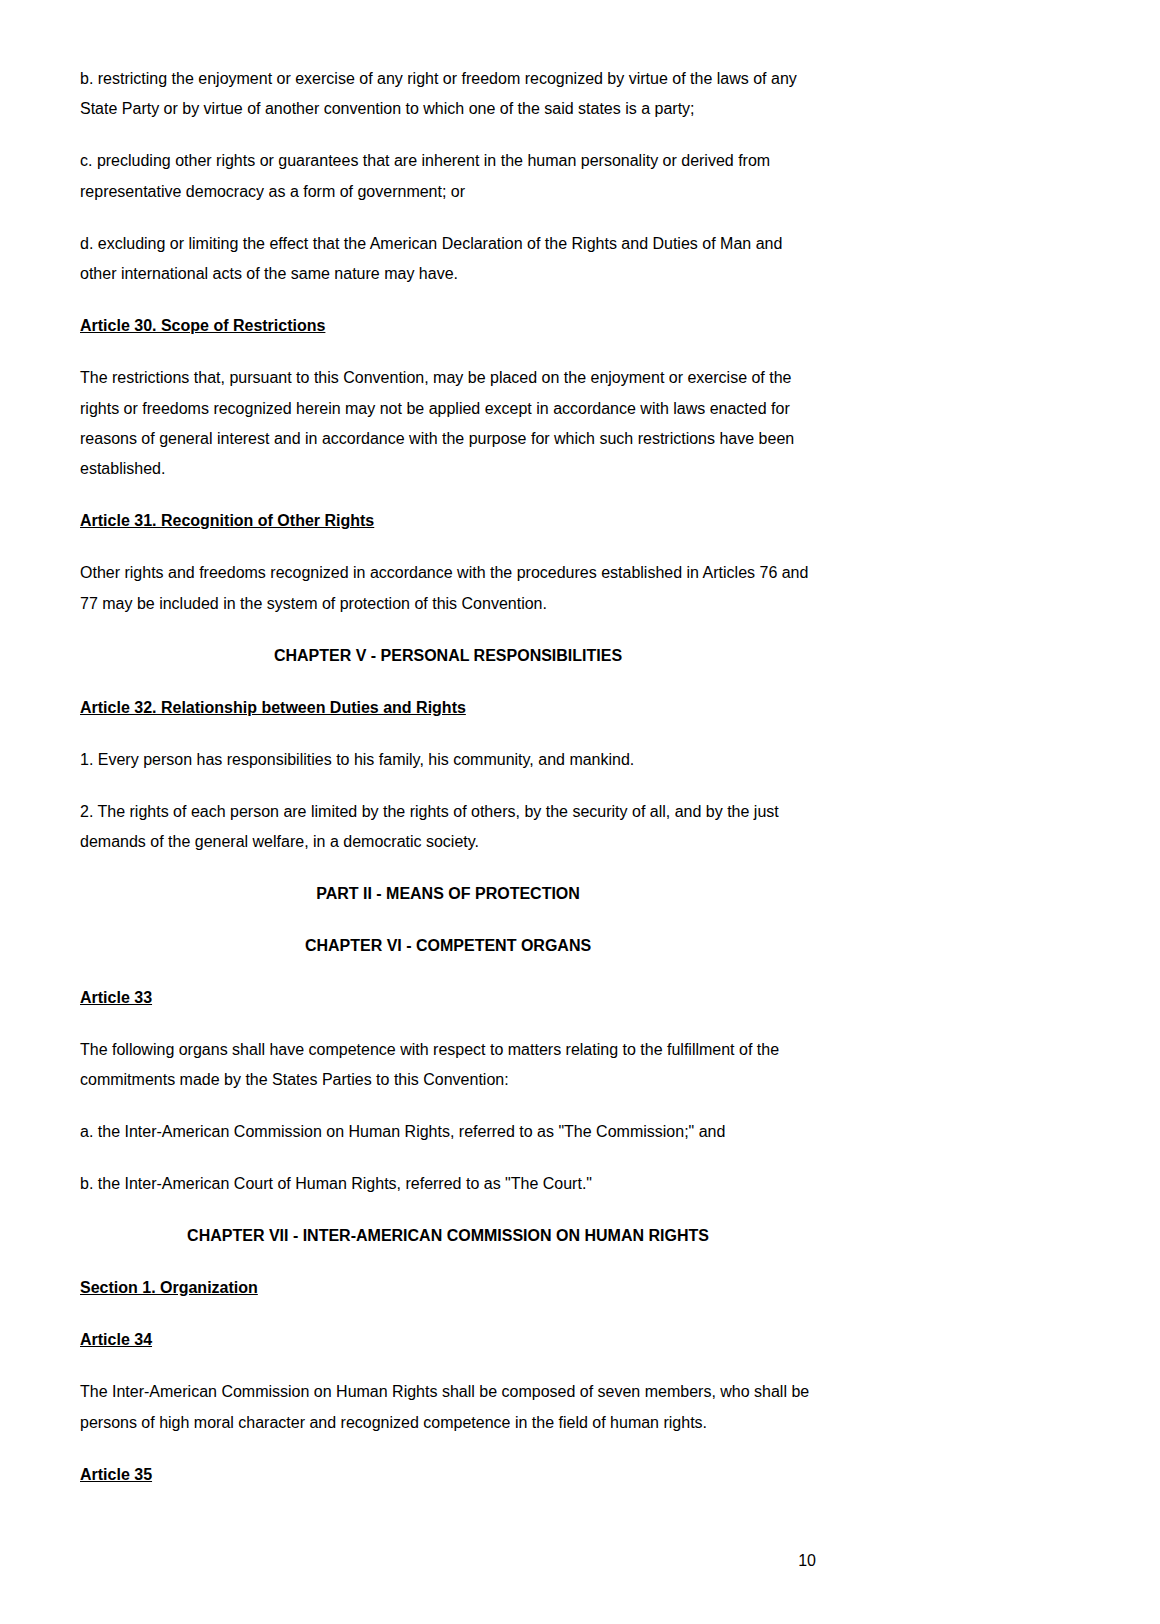b. restricting the enjoyment or exercise of any right or freedom recognized by virtue of the laws of any State Party or by virtue of another convention to which one of the said states is a party;
c. precluding other rights or guarantees that are inherent in the human personality or derived from representative democracy as a form of government; or
d. excluding or limiting the effect that the American Declaration of the Rights and Duties of Man and other international acts of the same nature may have.
Article 30. Scope of Restrictions
The restrictions that, pursuant to this Convention, may be placed on the enjoyment or exercise of the rights or freedoms recognized herein may not be applied except in accordance with laws enacted for reasons of general interest and in accordance with the purpose for which such restrictions have been established.
Article 31. Recognition of Other Rights
Other rights and freedoms recognized in accordance with the procedures established in Articles 76 and 77 may be included in the system of protection of this Convention.
CHAPTER V - PERSONAL RESPONSIBILITIES
Article 32. Relationship between Duties and Rights
1. Every person has responsibilities to his family, his community, and mankind.
2. The rights of each person are limited by the rights of others, by the security of all, and by the just demands of the general welfare, in a democratic society.
PART II - MEANS OF PROTECTION
CHAPTER VI - COMPETENT ORGANS
Article 33
The following organs shall have competence with respect to matters relating to the fulfillment of the commitments made by the States Parties to this Convention:
a. the Inter-American Commission on Human Rights, referred to as "The Commission;" and
b. the Inter-American Court of Human Rights, referred to as "The Court."
CHAPTER VII - INTER-AMERICAN COMMISSION ON HUMAN RIGHTS
Section 1. Organization
Article 34
The Inter-American Commission on Human Rights shall be composed of seven members, who shall be persons of high moral character and recognized competence in the field of human rights.
Article 35
10